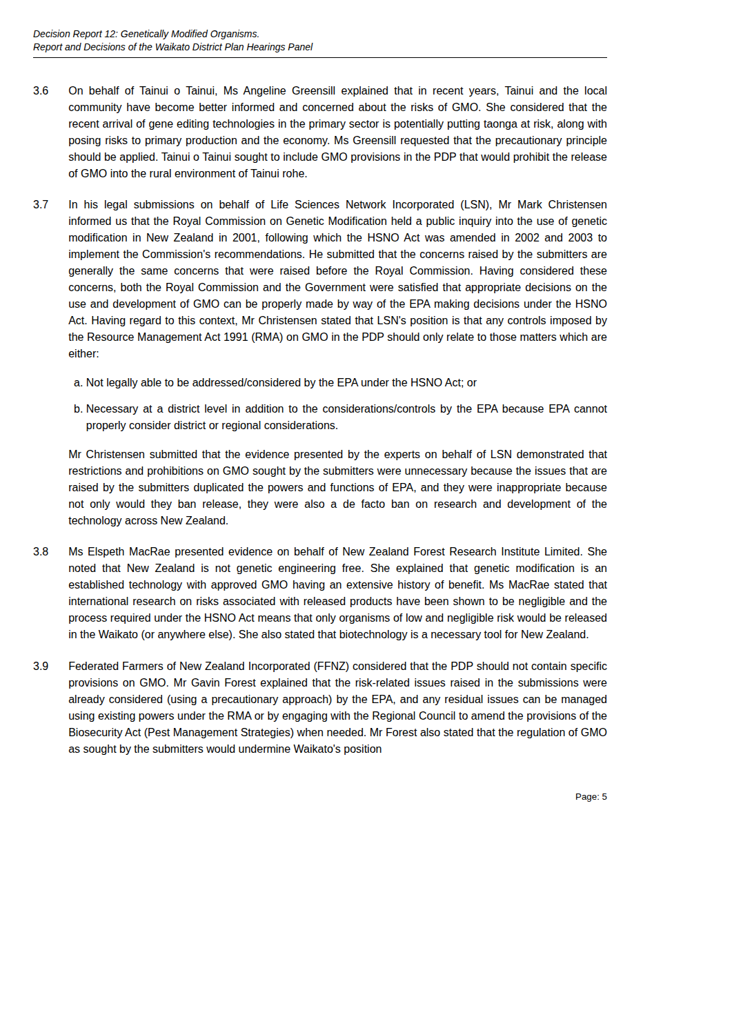Decision Report 12: Genetically Modified Organisms.
Report and Decisions of the Waikato District Plan Hearings Panel
3.6
On behalf of Tainui o Tainui, Ms Angeline Greensill explained that in recent years, Tainui and the local community have become better informed and concerned about the risks of GMO. She considered that the recent arrival of gene editing technologies in the primary sector is potentially putting taonga at risk, along with posing risks to primary production and the economy. Ms Greensill requested that the precautionary principle should be applied. Tainui o Tainui sought to include GMO provisions in the PDP that would prohibit the release of GMO into the rural environment of Tainui rohe.
3.7
In his legal submissions on behalf of Life Sciences Network Incorporated (LSN), Mr Mark Christensen informed us that the Royal Commission on Genetic Modification held a public inquiry into the use of genetic modification in New Zealand in 2001, following which the HSNO Act was amended in 2002 and 2003 to implement the Commission's recommendations. He submitted that the concerns raised by the submitters are generally the same concerns that were raised before the Royal Commission. Having considered these concerns, both the Royal Commission and the Government were satisfied that appropriate decisions on the use and development of GMO can be properly made by way of the EPA making decisions under the HSNO Act. Having regard to this context, Mr Christensen stated that LSN's position is that any controls imposed by the Resource Management Act 1991 (RMA) on GMO in the PDP should only relate to those matters which are either:
Not legally able to be addressed/considered by the EPA under the HSNO Act; or
Necessary at a district level in addition to the considerations/controls by the EPA because EPA cannot properly consider district or regional considerations.
Mr Christensen submitted that the evidence presented by the experts on behalf of LSN demonstrated that restrictions and prohibitions on GMO sought by the submitters were unnecessary because the issues that are raised by the submitters duplicated the powers and functions of EPA, and they were inappropriate because not only would they ban release, they were also a de facto ban on research and development of the technology across New Zealand.
3.8
Ms Elspeth MacRae presented evidence on behalf of New Zealand Forest Research Institute Limited. She noted that New Zealand is not genetic engineering free. She explained that genetic modification is an established technology with approved GMO having an extensive history of benefit. Ms MacRae stated that international research on risks associated with released products have been shown to be negligible and the process required under the HSNO Act means that only organisms of low and negligible risk would be released in the Waikato (or anywhere else). She also stated that biotechnology is a necessary tool for New Zealand.
3.9
Federated Farmers of New Zealand Incorporated (FFNZ) considered that the PDP should not contain specific provisions on GMO. Mr Gavin Forest explained that the risk-related issues raised in the submissions were already considered (using a precautionary approach) by the EPA, and any residual issues can be managed using existing powers under the RMA or by engaging with the Regional Council to amend the provisions of the Biosecurity Act (Pest Management Strategies) when needed. Mr Forest also stated that the regulation of GMO as sought by the submitters would undermine Waikato's position
Page: 5